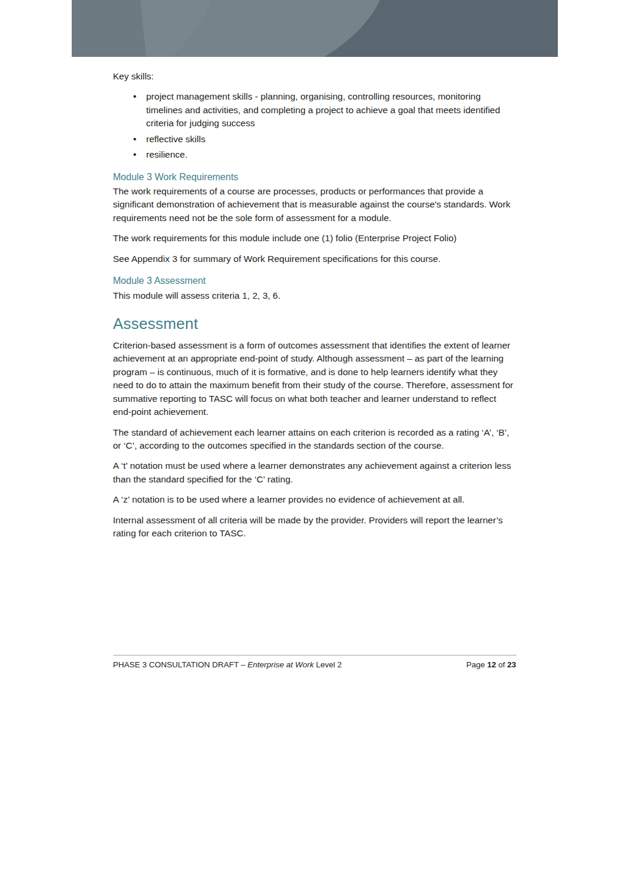Key skills:
project management skills - planning, organising, controlling resources, monitoring timelines and activities, and completing a project to achieve a goal that meets identified criteria for judging success
reflective skills
resilience.
Module 3 Work Requirements
The work requirements of a course are processes, products or performances that provide a significant demonstration of achievement that is measurable against the course's standards. Work requirements need not be the sole form of assessment for a module.
The work requirements for this module include one (1) folio (Enterprise Project Folio)
See Appendix 3 for summary of Work Requirement specifications for this course.
Module 3 Assessment
This module will assess criteria 1, 2, 3, 6.
Assessment
Criterion-based assessment is a form of outcomes assessment that identifies the extent of learner achievement at an appropriate end-point of study. Although assessment – as part of the learning program – is continuous, much of it is formative, and is done to help learners identify what they need to do to attain the maximum benefit from their study of the course. Therefore, assessment for summative reporting to TASC will focus on what both teacher and learner understand to reflect end-point achievement.
The standard of achievement each learner attains on each criterion is recorded as a rating ‘A’, ‘B’, or ‘C’, according to the outcomes specified in the standards section of the course.
A ‘t’ notation must be used where a learner demonstrates any achievement against a criterion less than the standard specified for the ‘C’ rating.
A ‘z’ notation is to be used where a learner provides no evidence of achievement at all.
Internal assessment of all criteria will be made by the provider. Providers will report the learner’s rating for each criterion to TASC.
PHASE 3 CONSULTATION DRAFT – Enterprise at Work Level 2
Page 12 of 23